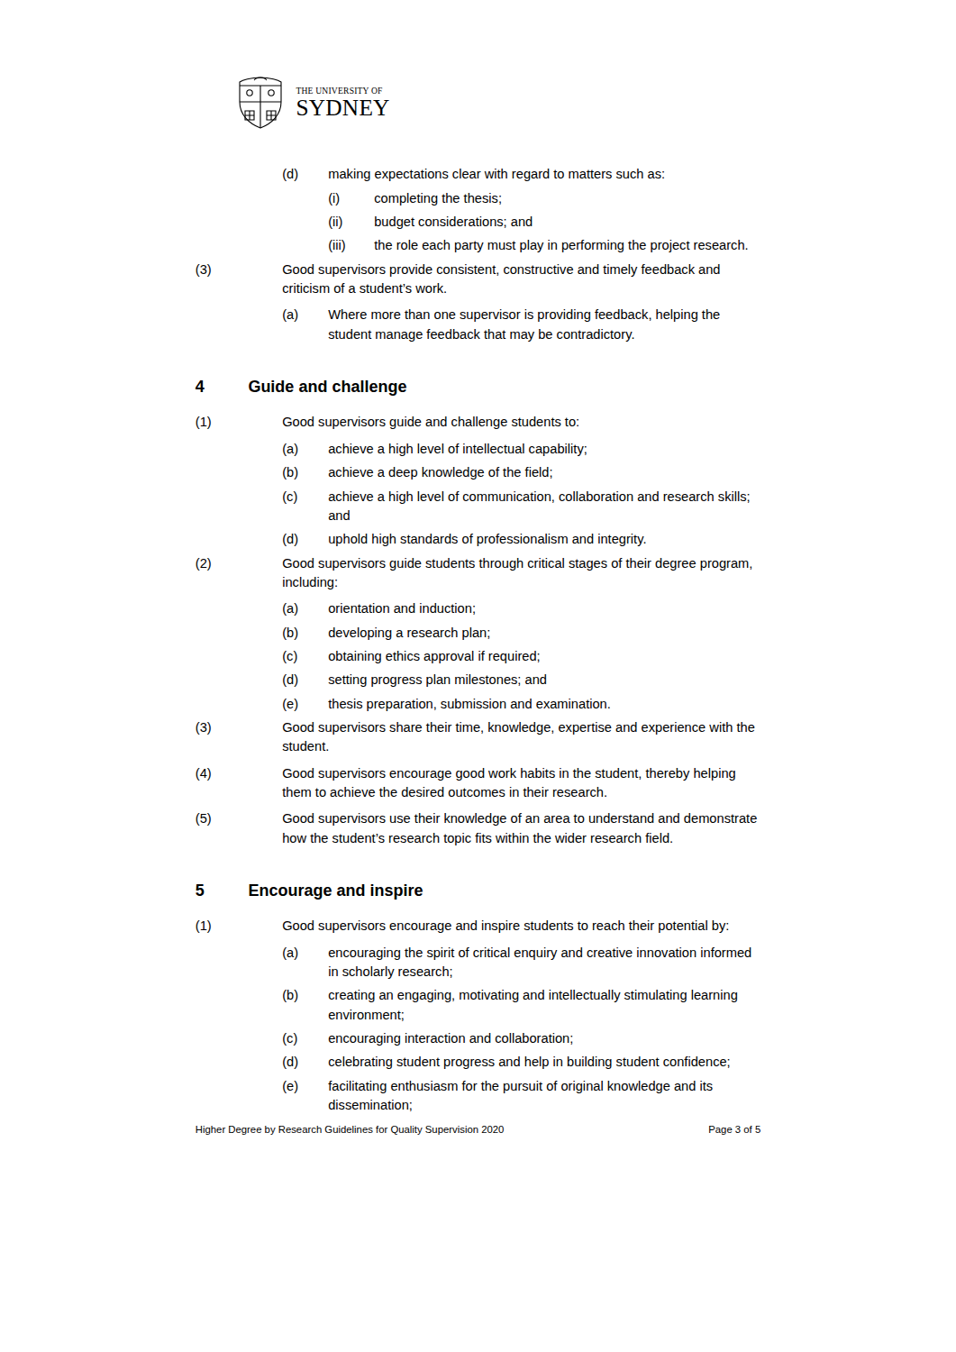THE UNIVERSITY OF SYDNEY
(d)
making expectations clear with regard to matters such as:
(i)
completing the thesis;
(ii)
budget considerations; and
(iii)
the role each party must play in performing the project research.
(3)
Good supervisors provide consistent, constructive and timely feedback and criticism of a student’s work.
(a)
Where more than one supervisor is providing feedback, helping the student manage feedback that may be contradictory.
4 Guide and challenge
(1)
Good supervisors guide and challenge students to:
(a)
achieve a high level of intellectual capability;
(b)
achieve a deep knowledge of the field;
(c)
achieve a high level of communication, collaboration and research skills; and
(d)
uphold high standards of professionalism and integrity.
(2)
Good supervisors guide students through critical stages of their degree program, including:
(a)
orientation and induction;
(b)
developing a research plan;
(c)
obtaining ethics approval if required;
(d)
setting progress plan milestones; and
(e)
thesis preparation, submission and examination.
(3)
Good supervisors share their time, knowledge, expertise and experience with the student.
(4)
Good supervisors encourage good work habits in the student, thereby helping them to achieve the desired outcomes in their research.
(5)
Good supervisors use their knowledge of an area to understand and demonstrate how the student’s research topic fits within the wider research field.
5 Encourage and inspire
(1)
Good supervisors encourage and inspire students to reach their potential by:
(a)
encouraging the spirit of critical enquiry and creative innovation informed in scholarly research;
(b)
creating an engaging, motivating and intellectually stimulating learning environment;
(c)
encouraging interaction and collaboration;
(d)
celebrating student progress and help in building student confidence;
(e)
facilitating enthusiasm for the pursuit of original knowledge and its dissemination;
Higher Degree by Research Guidelines for Quality Supervision 2020 Page 3 of 5